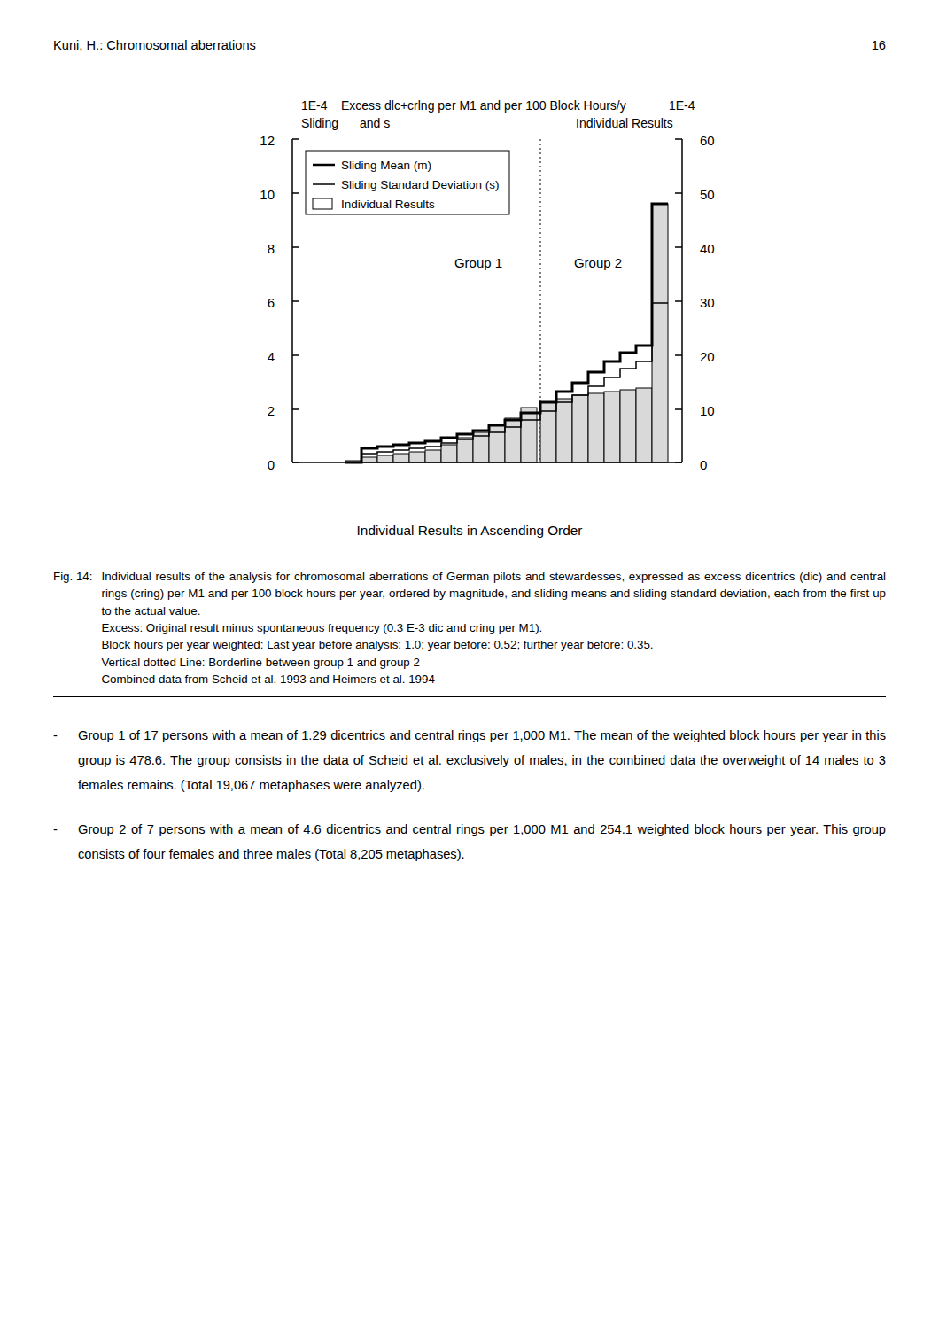Kuni, H.: Chromosomal aberrations 16
1E-4 Excess dlc+crlng per M1 and per 100 Block Hours/y 1E-4 Sliding and s Individual Results 12 10 8 6 4 2 0 60 50 40 30 20 10 0 Group 1 Group 2 Sliding Mean (m) Sliding Standard Deviation (s) Individual Results
Individual Results in Ascending Order
Fig. 14:
Individual results of the analysis for chromosomal aberrations of German pilots and stewardesses, expressed as excess dicentrics (dic) and central rings (cring) per M1 and per 100 block hours per year, ordered by magnitude, and sliding means and sliding standard deviation, each from the first up to the actual value.
Excess: Original result minus spontaneous frequency (0.3 E-3 dic and cring per M1).
Block hours per year weighted: Last year before analysis: 1.0; year before: 0.52; further year before: 0.35.
Vertical dotted Line: Borderline between group 1 and group 2
Combined data from Scheid et al. 1993 and Heimers et al. 1994
Group 1 of 17 persons with a mean of 1.29 dicentrics and central rings per 1,000 M1. The mean of the weighted block hours per year in this group is 478.6. The group consists in the data of Scheid et al. exclusively of males, in the combined data the overweight of 14 males to 3 females remains. (Total 19,067 metaphases were analyzed).
Group 2 of 7 persons with a mean of 4.6 dicentrics and central rings per 1,000 M1 and 254.1 weighted block hours per year. This group consists of four females and three males (Total 8,205 metaphases).